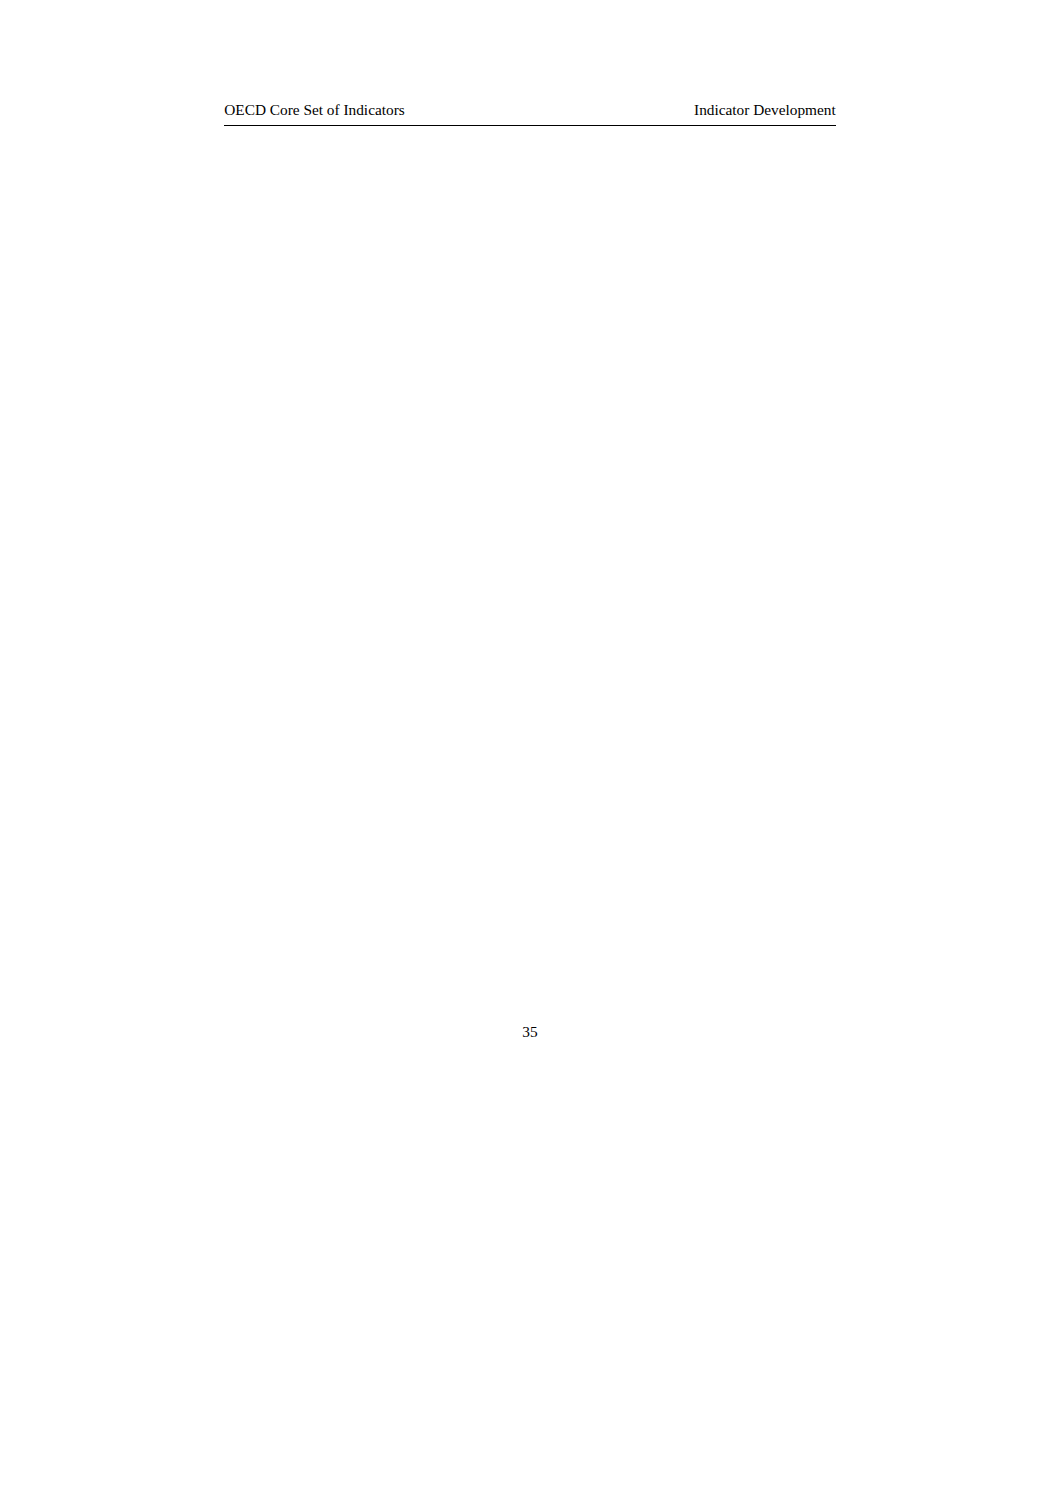OECD Core Set of Indicators Indicator Development
35